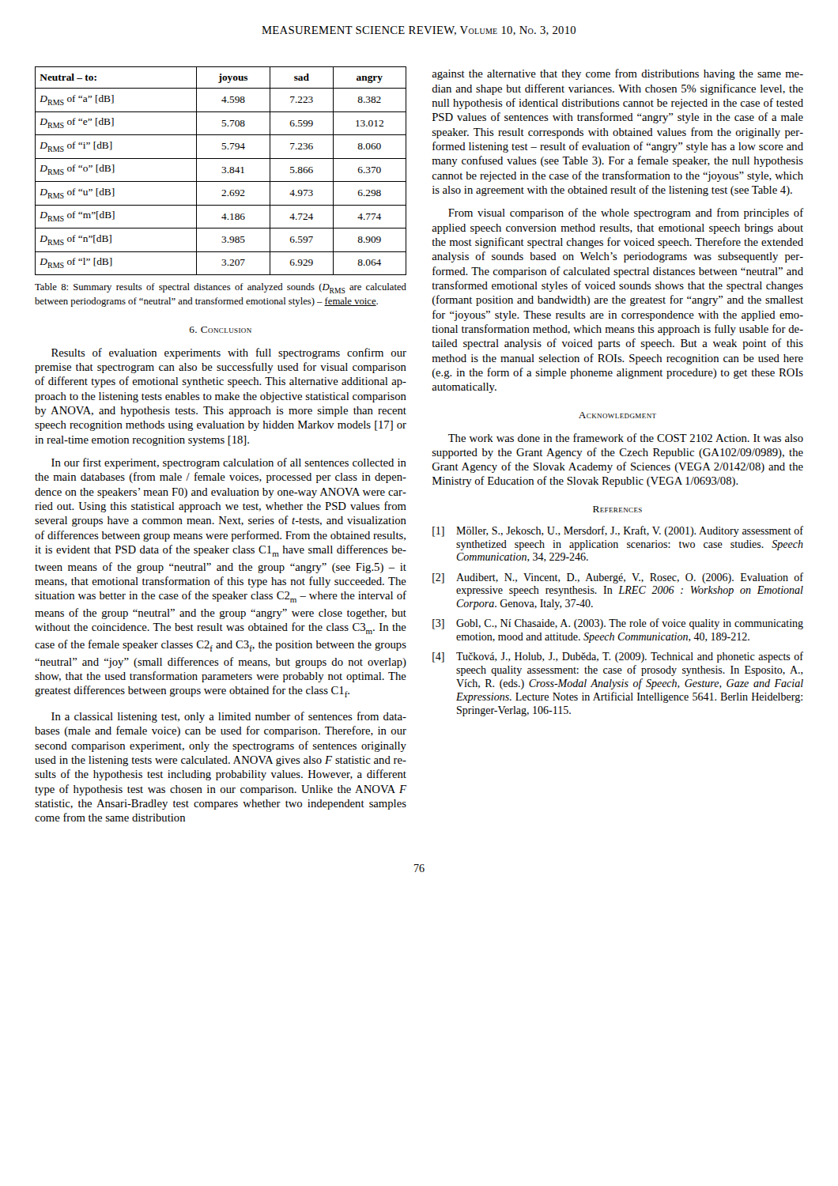MEASUREMENT SCIENCE REVIEW, Volume 10, No. 3, 2010
| Neutral – to: | joyous | sad | angry |
| --- | --- | --- | --- |
| D RMS of “a” [dB] | 4.598 | 7.223 | 8.382 |
| D RMS of “e” [dB] | 5.708 | 6.599 | 13.012 |
| D RMS of “i” [dB] | 5.794 | 7.236 | 8.060 |
| D RMS of “o” [dB] | 3.841 | 5.866 | 6.370 |
| D RMS of “u” [dB] | 2.692 | 4.973 | 6.298 |
| D RMS of “m”[dB] | 4.186 | 4.724 | 4.774 |
| D RMS of “n”[dB] | 3.985 | 6.597 | 8.909 |
| D RMS of “l” [dB] | 3.207 | 6.929 | 8.064 |
Table 8: Summary results of spectral distances of analyzed sounds (DRMS are calculated between periodograms of “neutral” and transformed emotional styles) – female voice.
6. Conclusion
Results of evaluation experiments with full spectrograms confirm our premise that spectrogram can also be successfully used for visual comparison of different types of emotional synthetic speech. This alternative additional approach to the listening tests enables to make the objective statistical comparison by ANOVA, and hypothesis tests. This approach is more simple than recent speech recognition methods using evaluation by hidden Markov models [17] or in real-time emotion recognition systems [18].
In our first experiment, spectrogram calculation of all sentences collected in the main databases (from male / female voices, processed per class in dependence on the speakers’ mean F0) and evaluation by one-way ANOVA were carried out. Using this statistical approach we test, whether the PSD values from several groups have a common mean. Next, series of t-tests, and visualization of differences between group means were performed. From the obtained results, it is evident that PSD data of the speaker class C1m have small differences between means of the group “neutral” and the group “angry” (see Fig.5) – it means, that emotional transformation of this type has not fully succeeded. The situation was better in the case of the speaker class C2m – where the interval of means of the group “neutral” and the group “angry” were close together, but without the coincidence. The best result was obtained for the class C3m. In the case of the female speaker classes C2f and C3f, the position between the groups “neutral” and “joy” (small differences of means, but groups do not overlap) show, that the used transformation parameters were probably not optimal. The greatest differences between groups were obtained for the class C1f.
In a classical listening test, only a limited number of sentences from databases (male and female voice) can be used for comparison. Therefore, in our second comparison experiment, only the spectrograms of sentences originally used in the listening tests were calculated. ANOVA gives also F statistic and results of the hypothesis test including probability values. However, a different type of hypothesis test was chosen in our comparison. Unlike the ANOVA F statistic, the Ansari-Bradley test compares whether two independent samples come from the same distribution
against the alternative that they come from distributions having the same median and shape but different variances. With chosen 5% significance level, the null hypothesis of identical distributions cannot be rejected in the case of tested PSD values of sentences with transformed “angry” style in the case of a male speaker. This result corresponds with obtained values from the originally performed listening test – result of evaluation of “angry” style has a low score and many confused values (see Table 3). For a female speaker, the null hypothesis cannot be rejected in the case of the transformation to the “joyous” style, which is also in agreement with the obtained result of the listening test (see Table 4).
From visual comparison of the whole spectrogram and from principles of applied speech conversion method results, that emotional speech brings about the most significant spectral changes for voiced speech. Therefore the extended analysis of sounds based on Welch’s periodograms was subsequently performed. The comparison of calculated spectral distances between “neutral” and transformed emotional styles of voiced sounds shows that the spectral changes (formant position and bandwidth) are the greatest for “angry” and the smallest for “joyous” style. These results are in correspondence with the applied emotional transformation method, which means this approach is fully usable for detailed spectral analysis of voiced parts of speech. But a weak point of this method is the manual selection of ROIs. Speech recognition can be used here (e.g. in the form of a simple phoneme alignment procedure) to get these ROIs automatically.
Acknowledgment
The work was done in the framework of the COST 2102 Action. It was also supported by the Grant Agency of the Czech Republic (GA102/09/0989), the Grant Agency of the Slovak Academy of Sciences (VEGA 2/0142/08) and the Ministry of Education of the Slovak Republic (VEGA 1/0693/08).
References
Möller, S., Jekosch, U., Mersdorf, J., Kraft, V. (2001). Auditory assessment of synthetized speech in application scenarios: two case studies. Speech Communication, 34, 229-246.
Audibert, N., Vincent, D., Aubergé, V., Rosec, O. (2006). Evaluation of expressive speech resynthesis. In LREC 2006 : Workshop on Emotional Corpora. Genova, Italy, 37-40.
Gobl, C., Ní Chasaide, A. (2003). The role of voice quality in communicating emotion, mood and attitude. Speech Communication, 40, 189-212.
Tučková, J., Holub, J., Duběda, T. (2009). Technical and phonetic aspects of speech quality assessment: the case of prosody synthesis. In Esposito, A., Vích, R. (eds.) Cross-Modal Analysis of Speech, Gesture, Gaze and Facial Expressions. Lecture Notes in Artificial Intelligence 5641. Berlin Heidelberg: Springer-Verlag, 106-115.
76